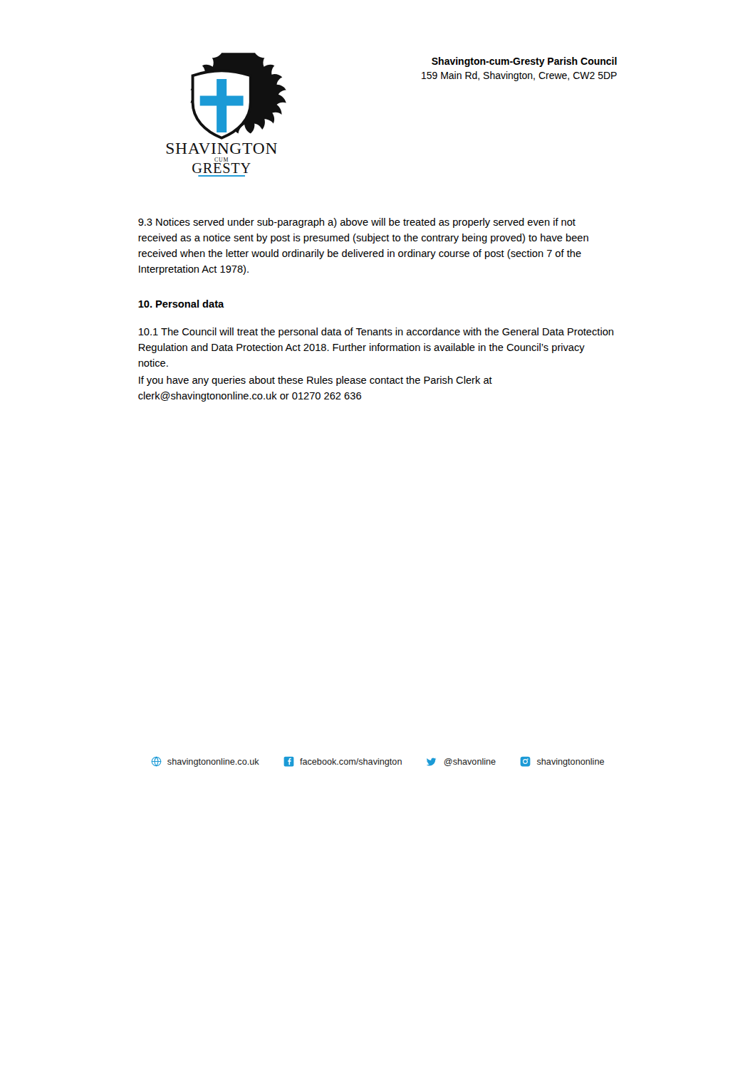SHAVINGTON CUM GRESTY
Shavington-cum-Gresty Parish Council
159 Main Rd, Shavington, Crewe, CW2 5DP
9.3 Notices served under sub-paragraph a) above will be treated as properly served even if not received as a notice sent by post is presumed (subject to the contrary being proved) to have been received when the letter would ordinarily be delivered in ordinary course of post (section 7 of the Interpretation Act 1978).
10. Personal data
10.1 The Council will treat the personal data of Tenants in accordance with the General Data Protection Regulation and Data Protection Act 2018. Further information is available in the Council’s privacy notice.
If you have any queries about these Rules please contact the Parish Clerk at clerk@shavingtononline.co.uk or 01270 262 636
shavingtononline.co.uk
facebook.com/shavington
@shavonline
shavingtononline